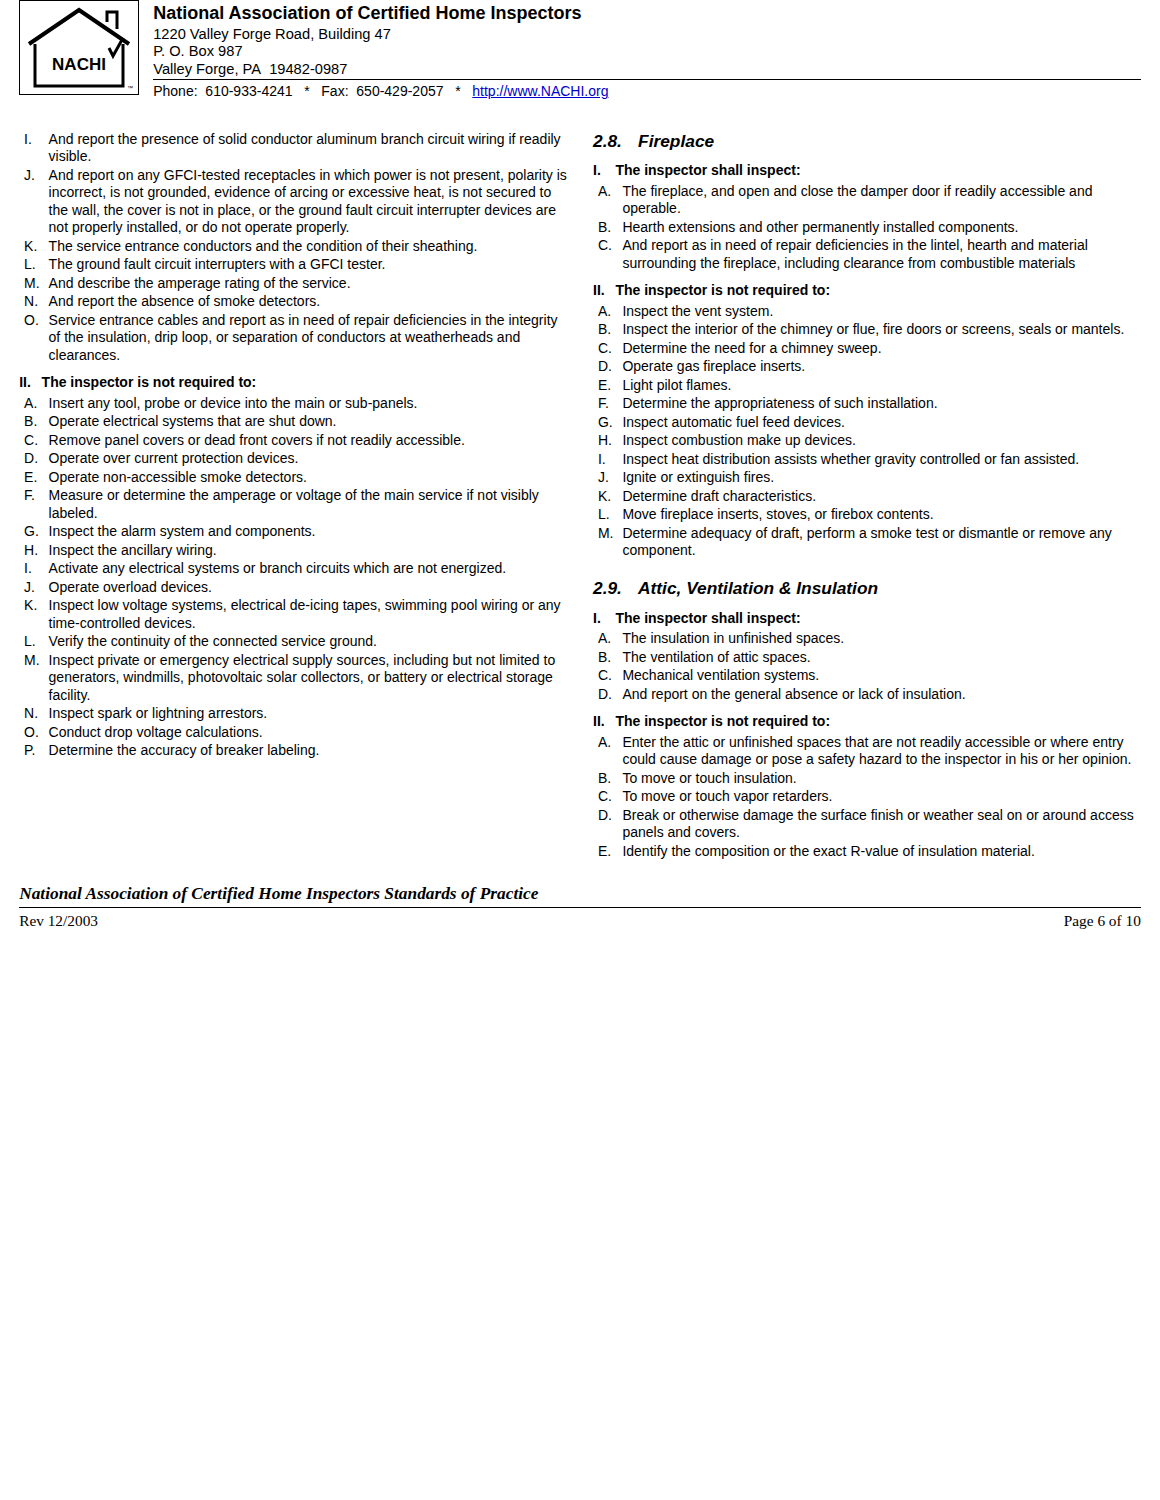NACHI ™
National Association of Certified Home Inspectors
1220 Valley Forge Road, Building 47
P. O. Box 987
Valley Forge, PA 19482-0987
Phone: 610-933-4241 * Fax: 650-429-2057 * http://www.NACHI.org
I. And report the presence of solid conductor aluminum branch circuit wiring if readily visible.
J. And report on any GFCI-tested receptacles in which power is not present, polarity is incorrect, is not grounded, evidence of arcing or excessive heat, is not secured to the wall, the cover is not in place, or the ground fault circuit interrupter devices are not properly installed, or do not operate properly.
K. The service entrance conductors and the condition of their sheathing.
L. The ground fault circuit interrupters with a GFCI tester.
M. And describe the amperage rating of the service.
N. And report the absence of smoke detectors.
O. Service entrance cables and report as in need of repair deficiencies in the integrity of the insulation, drip loop, or separation of conductors at weatherheads and clearances.
II. The inspector is not required to:
A. Insert any tool, probe or device into the main or sub-panels.
B. Operate electrical systems that are shut down.
C. Remove panel covers or dead front covers if not readily accessible.
D. Operate over current protection devices.
E. Operate non-accessible smoke detectors.
F. Measure or determine the amperage or voltage of the main service if not visibly labeled.
G. Inspect the alarm system and components.
H. Inspect the ancillary wiring.
I. Activate any electrical systems or branch circuits which are not energized.
J. Operate overload devices.
K. Inspect low voltage systems, electrical de-icing tapes, swimming pool wiring or any time-controlled devices.
L. Verify the continuity of the connected service ground.
M. Inspect private or emergency electrical supply sources, including but not limited to generators, windmills, photovoltaic solar collectors, or battery or electrical storage facility.
N. Inspect spark or lightning arrestors.
O. Conduct drop voltage calculations.
P. Determine the accuracy of breaker labeling.
2.8. Fireplace
I. The inspector shall inspect:
A. The fireplace, and open and close the damper door if readily accessible and operable.
B. Hearth extensions and other permanently installed components.
C. And report as in need of repair deficiencies in the lintel, hearth and material surrounding the fireplace, including clearance from combustible materials
II. The inspector is not required to:
A. Inspect the vent system.
B. Inspect the interior of the chimney or flue, fire doors or screens, seals or mantels.
C. Determine the need for a chimney sweep.
D. Operate gas fireplace inserts.
E. Light pilot flames.
F. Determine the appropriateness of such installation.
G. Inspect automatic fuel feed devices.
H. Inspect combustion make up devices.
I. Inspect heat distribution assists whether gravity controlled or fan assisted.
J. Ignite or extinguish fires.
K. Determine draft characteristics.
L. Move fireplace inserts, stoves, or firebox contents.
M. Determine adequacy of draft, perform a smoke test or dismantle or remove any component.
2.9. Attic, Ventilation & Insulation
I. The inspector shall inspect:
A. The insulation in unfinished spaces.
B. The ventilation of attic spaces.
C. Mechanical ventilation systems.
D. And report on the general absence or lack of insulation.
II. The inspector is not required to:
A. Enter the attic or unfinished spaces that are not readily accessible or where entry could cause damage or pose a safety hazard to the inspector in his or her opinion.
B. To move or touch insulation.
C. To move or touch vapor retarders.
D. Break or otherwise damage the surface finish or weather seal on or around access panels and covers.
E. Identify the composition or the exact R-value of insulation material.
National Association of Certified Home Inspectors Standards of Practice
Rev 12/2003 Page 6 of 10